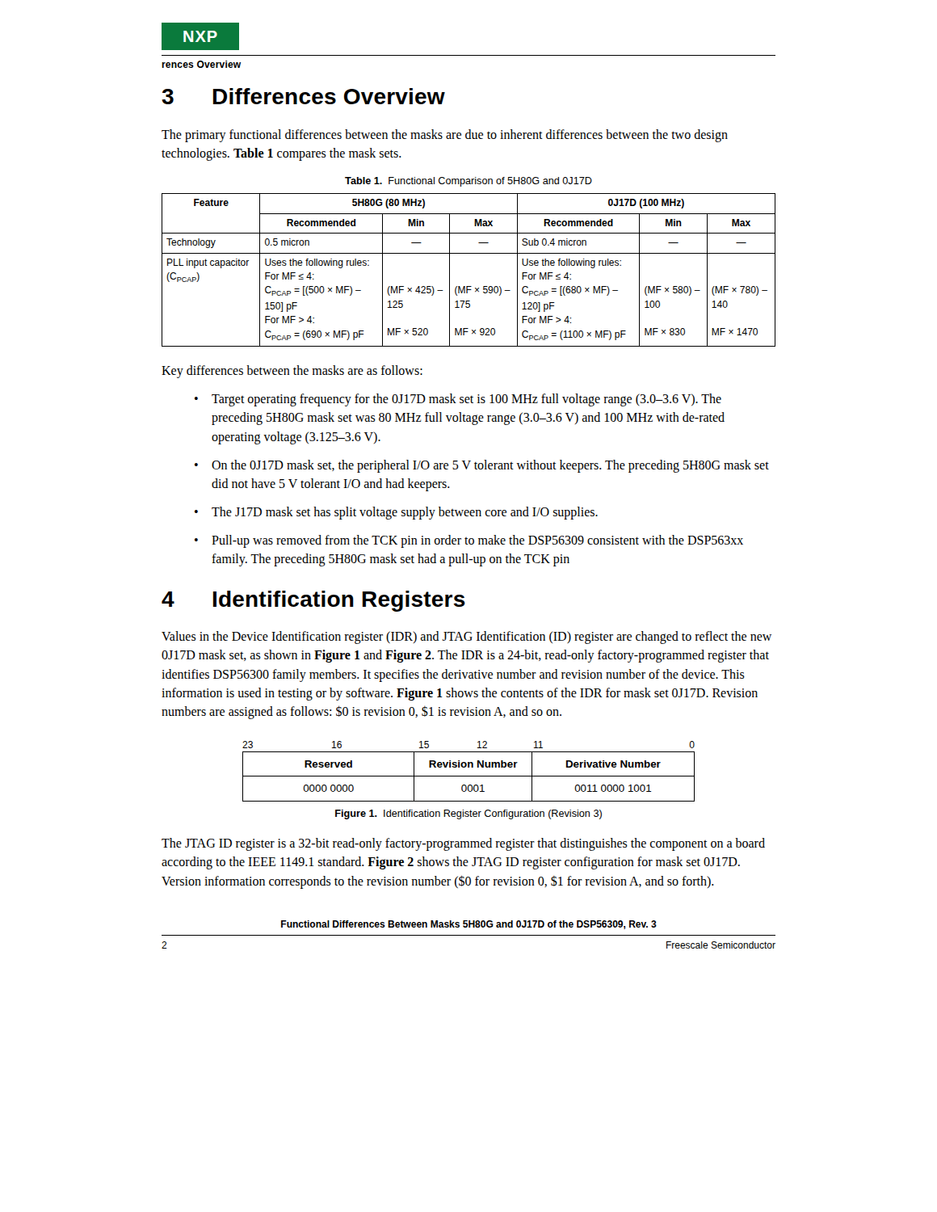NXP
rences Overview
3 Differences Overview
The primary functional differences between the masks are due to inherent differences between the two design technologies. Table 1 compares the mask sets.
Table 1. Functional Comparison of 5H80G and 0J17D
| Feature | 5H80G (80 MHz) | 0J17D (100 MHz) |
| --- | --- | --- |
| Recommended | Min | Max | Recommended | Min | Max |
| Technology | 0.5 micron | — | — | Sub 0.4 micron | — | — |
| PLL input capacitor (C PCAP ) | Uses the following rules: For MF ≤ 4: C PCAP = [(500 × MF) – 150] pF For MF > 4: C PCAP = (690 × MF) pF | (MF × 425) – 125 MF × 520 | (MF × 590) – 175 MF × 920 | Use the following rules: For MF ≤ 4: C PCAP = [(680 × MF) – 120] pF For MF > 4: C PCAP = (1100 × MF) pF | (MF × 580) – 100 MF × 830 | (MF × 780) – 140 MF × 1470 |
Key differences between the masks are as follows:
Target operating frequency for the 0J17D mask set is 100 MHz full voltage range (3.0–3.6 V). The preceding 5H80G mask set was 80 MHz full voltage range (3.0–3.6 V) and 100 MHz with de-rated operating voltage (3.125–3.6 V).
On the 0J17D mask set, the peripheral I/O are 5 V tolerant without keepers. The preceding 5H80G mask set did not have 5 V tolerant I/O and had keepers.
The J17D mask set has split voltage supply between core and I/O supplies.
Pull-up was removed from the TCK pin in order to make the DSP56309 consistent with the DSP563xx family. The preceding 5H80G mask set had a pull-up on the TCK pin
4 Identification Registers
Values in the Device Identification register (IDR) and JTAG Identification (ID) register are changed to reflect the new 0J17D mask set, as shown in Figure 1 and Figure 2. The IDR is a 24-bit, read-only factory-programmed register that identifies DSP56300 family members. It specifies the derivative number and revision number of the device. This information is used in testing or by software. Figure 1 shows the contents of the IDR for mask set 0J17D. Revision numbers are assigned as follows: $0 is revision 0, $1 is revision A, and so on.
23 16 15 12 11 0
| Reserved | Revision Number | Derivative Number |
| 0000 0000 | 0001 | 0011 0000 1001 |
Figure 1. Identification Register Configuration (Revision 3)
The JTAG ID register is a 32-bit read-only factory-programmed register that distinguishes the component on a board according to the IEEE 1149.1 standard. Figure 2 shows the JTAG ID register configuration for mask set 0J17D. Version information corresponds to the revision number ($0 for revision 0, $1 for revision A, and so forth).
Functional Differences Between Masks 5H80G and 0J17D of the DSP56309, Rev. 3
2 Freescale Semiconductor